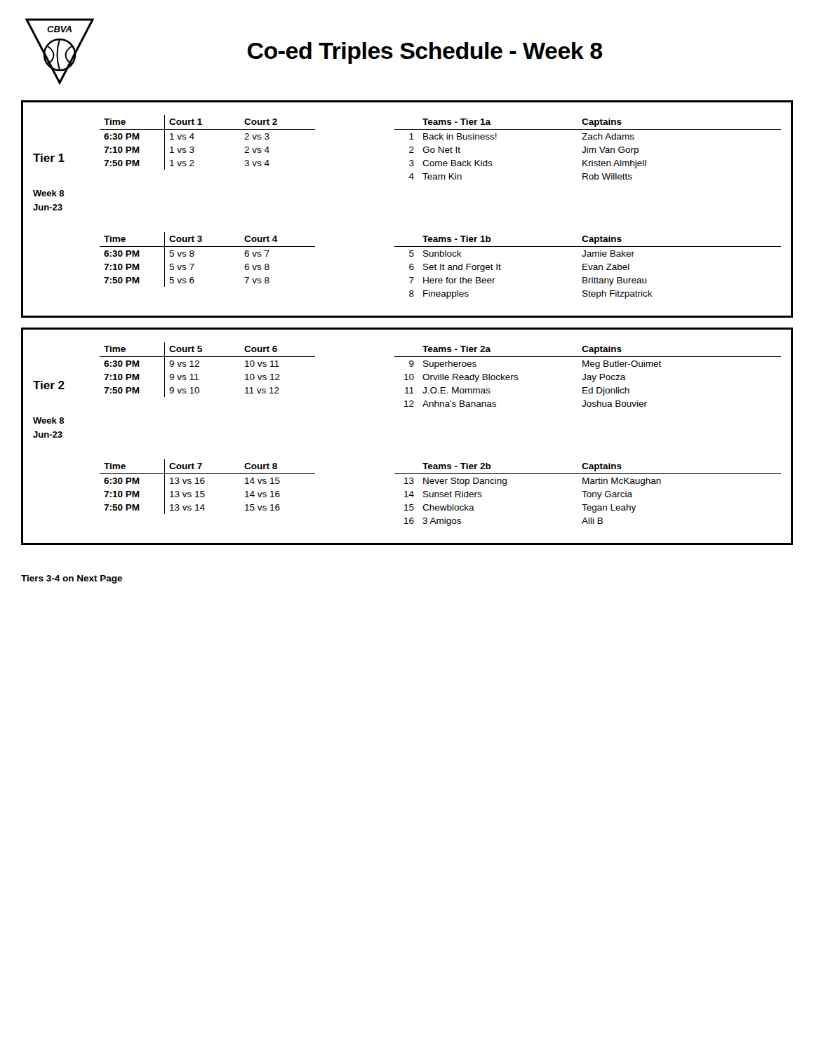CBVA
Co-ed Triples Schedule - Week 8
Tier 1
Week 8
Jun-23
| Time | Court 1 | Court 2 | |
| --- | --- | --- | --- |
| 6:30 PM | 1 vs 4 | 2 vs 3 | |
| 7:10 PM | 1 vs 3 | 2 vs 4 | |
| 7:50 PM | 1 vs 2 | 3 vs 4 | |
| | Teams - Tier 1a | Captains |
| --- | --- | --- |
| 1 | Back in Business! | Zach Adams |
| 2 | Go Net It | Jim Van Gorp |
| 3 | Come Back Kids | Kristen Almhjell |
| 4 | Team Kin | Rob Willetts |
| Time | Court 3 | Court 4 | |
| --- | --- | --- | --- |
| 6:30 PM | 5 vs 8 | 6 vs 7 | |
| 7:10 PM | 5 vs 7 | 6 vs 8 | |
| 7:50 PM | 5 vs 6 | 7 vs 8 | |
| | Teams - Tier 1b | Captains |
| --- | --- | --- |
| 5 | Sunblock | Jamie Baker |
| 6 | Set It and Forget It | Evan Zabel |
| 7 | Here for the Beer | Brittany Bureau |
| 8 | Fineapples | Steph Fitzpatrick |
Tier 2
Week 8
Jun-23
| Time | Court 5 | Court 6 | |
| --- | --- | --- | --- |
| 6:30 PM | 9 vs 12 | 10 vs 11 | |
| 7:10 PM | 9 vs 11 | 10 vs 12 | |
| 7:50 PM | 9 vs 10 | 11 vs 12 | |
| | Teams - Tier 2a | Captains |
| --- | --- | --- |
| 9 | Superheroes | Meg Butler-Ouimet |
| 10 | Orville Ready Blockers | Jay Pocza |
| 11 | J.O.E. Mommas | Ed Djonlich |
| 12 | Anhna's Bananas | Joshua Bouvier |
| Time | Court 7 | Court 8 | |
| --- | --- | --- | --- |
| 6:30 PM | 13 vs 16 | 14 vs 15 | |
| 7:10 PM | 13 vs 15 | 14 vs 16 | |
| 7:50 PM | 13 vs 14 | 15 vs 16 | |
| | Teams - Tier 2b | Captains |
| --- | --- | --- |
| 13 | Never Stop Dancing | Martin McKaughan |
| 14 | Sunset Riders | Tony Garcia |
| 15 | Chewblocka | Tegan Leahy |
| 16 | 3 Amigos | Alli B |
Tiers 3-4 on Next Page